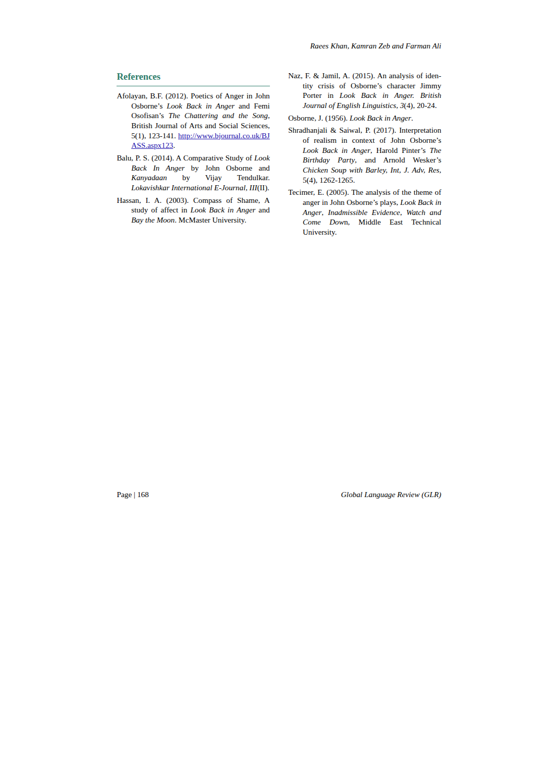Raees Khan, Kamran Zeb and Farman Ali
References
Afolayan, B.F. (2012). Poetics of Anger in John Osborne’s Look Back in Anger and Femi Osofisan’s The Chattering and the Song, British Journal of Arts and Social Sciences, 5(1), 123-141. http://www.bjournal.co.uk/BJASS.aspx123.
Balu, P. S. (2014). A Comparative Study of Look Back In Anger by John Osborne and Kanyadaan by Vijay Tendulkar. Lokavishkar International E-Journal, III(II).
Hassan, I. A. (2003). Compass of Shame, A study of affect in Look Back in Anger and Bay the Moon. McMaster University.
Naz, F. & Jamil, A. (2015). An analysis of identity crisis of Osborne’s character Jimmy Porter in Look Back in Anger. British Journal of English Linguistics, 3(4), 20-24.
Osborne, J. (1956). Look Back in Anger.
Shradhanjali & Saiwal, P. (2017). Interpretation of realism in context of John Osborne’s Look Back in Anger, Harold Pinter’s The Birthday Party, and Arnold Wesker’s Chicken Soup with Barley, Int, J. Adv, Res, 5(4), 1262-1265.
Tecimer, E. (2005). The analysis of the theme of anger in John Osborne’s plays, Look Back in Anger, Inadmissible Evidence, Watch and Come Down, Middle East Technical University.
Page | 168
Global Language Review (GLR)